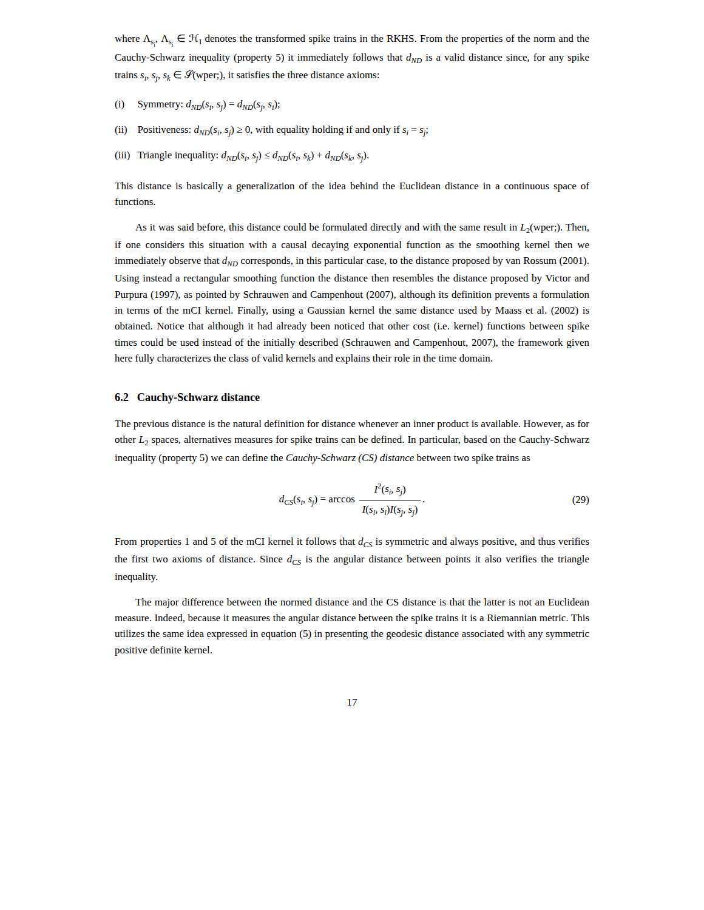where Λsi, Λsi ∈ ℋI denotes the transformed spike trains in the RKHS. From the properties of the norm and the Cauchy-Schwarz inequality (property 5) it immediately follows that dND is a valid distance since, for any spike trains si, sj, sk ∈ 𝒮(wper;), it satisfies the three distance axioms:
(i) Symmetry: dND(si, sj) = dND(sj, si);
(ii) Positiveness: dND(si, sj) ≥ 0, with equality holding if and only if si = sj;
(iii) Triangle inequality: dND(si, sj) ≤ dND(si, sk) + dND(sk, sj).
This distance is basically a generalization of the idea behind the Euclidean distance in a continuous space of functions.
As it was said before, this distance could be formulated directly and with the same result in L2(wper;). Then, if one considers this situation with a causal decaying exponential function as the smoothing kernel then we immediately observe that dND corresponds, in this particular case, to the distance proposed by van Rossum (2001). Using instead a rectangular smoothing function the distance then resembles the distance proposed by Victor and Purpura (1997), as pointed by Schrauwen and Campenhout (2007), although its definition prevents a formulation in terms of the mCI kernel. Finally, using a Gaussian kernel the same distance used by Maass et al. (2002) is obtained. Notice that although it had already been noticed that other cost (i.e. kernel) functions between spike times could be used instead of the initially described (Schrauwen and Campenhout, 2007), the framework given here fully characterizes the class of valid kernels and explains their role in the time domain.
6.2 Cauchy-Schwarz distance
The previous distance is the natural definition for distance whenever an inner product is available. However, as for other L2 spaces, alternatives measures for spike trains can be defined. In particular, based on the Cauchy-Schwarz inequality (property 5) we can define the Cauchy-Schwarz (CS) distance between two spike trains as
dCS(si, sj) = arccos I2(si, sj) I(si, si)I(sj, sj) . (29)
From properties 1 and 5 of the mCI kernel it follows that dCS is symmetric and always positive, and thus verifies the first two axioms of distance. Since dCS is the angular distance between points it also verifies the triangle inequality.
The major difference between the normed distance and the CS distance is that the latter is not an Euclidean measure. Indeed, because it measures the angular distance between the spike trains it is a Riemannian metric. This utilizes the same idea expressed in equation (5) in presenting the geodesic distance associated with any symmetric positive definite kernel.
17